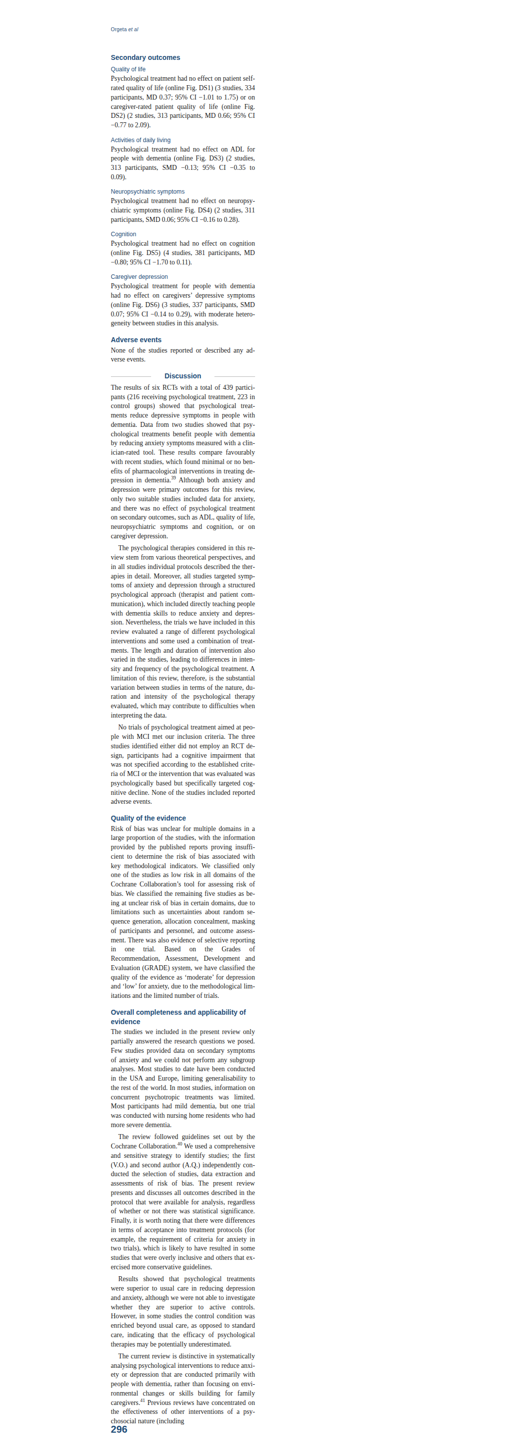Orgeta et al
Secondary outcomes
Quality of life
Psychological treatment had no effect on patient self-rated quality of life (online Fig. DS1) (3 studies, 334 participants, MD 0.37; 95% CI −1.01 to 1.75) or on caregiver-rated patient quality of life (online Fig. DS2) (2 studies, 313 participants, MD 0.66; 95% CI −0.77 to 2.09).
Activities of daily living
Psychological treatment had no effect on ADL for people with dementia (online Fig. DS3) (2 studies, 313 participants, SMD −0.13; 95% CI −0.35 to 0.09).
Neuropsychiatric symptoms
Psychological treatment had no effect on neuropsychiatric symptoms (online Fig. DS4) (2 studies, 311 participants, SMD 0.06; 95% CI −0.16 to 0.28).
Cognition
Psychological treatment had no effect on cognition (online Fig. DS5) (4 studies, 381 participants, MD −0.80; 95% CI −1.70 to 0.11).
Caregiver depression
Psychological treatment for people with dementia had no effect on caregivers’ depressive symptoms (online Fig. DS6) (3 studies, 337 participants, SMD 0.07; 95% CI −0.14 to 0.29), with moderate heterogeneity between studies in this analysis.
Adverse events
None of the studies reported or described any adverse events.
Discussion
The results of six RCTs with a total of 439 participants (216 receiving psychological treatment, 223 in control groups) showed that psychological treatments reduce depressive symptoms in people with dementia. Data from two studies showed that psychological treatments benefit people with dementia by reducing anxiety symptoms measured with a clinician-rated tool. These results compare favourably with recent studies, which found minimal or no benefits of pharmacological interventions in treating depression in dementia.39 Although both anxiety and depression were primary outcomes for this review, only two suitable studies included data for anxiety, and there was no effect of psychological treatment on secondary outcomes, such as ADL, quality of life, neuropsychiatric symptoms and cognition, or on caregiver depression.
The psychological therapies considered in this review stem from various theoretical perspectives, and in all studies individual protocols described the therapies in detail. Moreover, all studies targeted symptoms of anxiety and depression through a structured psychological approach (therapist and patient communication), which included directly teaching people with dementia skills to reduce anxiety and depression. Nevertheless, the trials we have included in this review evaluated a range of different psychological interventions and some used a combination of treatments. The length and duration of intervention also varied in the studies, leading to differences in intensity and frequency of the psychological treatment. A limitation of this review, therefore, is the substantial variation between studies in terms of the nature, duration and intensity of the psychological therapy evaluated, which may contribute to difficulties when interpreting the data.
No trials of psychological treatment aimed at people with MCI met our inclusion criteria. The three studies identified either did not employ an RCT design, participants had a cognitive impairment that was not specified according to the established criteria of MCI or the intervention that was evaluated was psychologically based but specifically targeted cognitive decline. None of the studies included reported adverse events.
Quality of the evidence
Risk of bias was unclear for multiple domains in a large proportion of the studies, with the information provided by the published reports proving insufficient to determine the risk of bias associated with key methodological indicators. We classified only one of the studies as low risk in all domains of the Cochrane Collaboration’s tool for assessing risk of bias. We classified the remaining five studies as being at unclear risk of bias in certain domains, due to limitations such as uncertainties about random sequence generation, allocation concealment, masking of participants and personnel, and outcome assessment. There was also evidence of selective reporting in one trial. Based on the Grades of Recommendation, Assessment, Development and Evaluation (GRADE) system, we have classified the quality of the evidence as ‘moderate’ for depression and ‘low’ for anxiety, due to the methodological limitations and the limited number of trials.
Overall completeness and applicability of evidence
The studies we included in the present review only partially answered the research questions we posed. Few studies provided data on secondary symptoms of anxiety and we could not perform any subgroup analyses. Most studies to date have been conducted in the USA and Europe, limiting generalisability to the rest of the world. In most studies, information on concurrent psychotropic treatments was limited. Most participants had mild dementia, but one trial was conducted with nursing home residents who had more severe dementia.
The review followed guidelines set out by the Cochrane Collaboration.40 We used a comprehensive and sensitive strategy to identify studies; the first (V.O.) and second author (A.Q.) independently conducted the selection of studies, data extraction and assessments of risk of bias. The present review presents and discusses all outcomes described in the protocol that were available for analysis, regardless of whether or not there was statistical significance. Finally, it is worth noting that there were differences in terms of acceptance into treatment protocols (for example, the requirement of criteria for anxiety in two trials), which is likely to have resulted in some studies that were overly inclusive and others that exercised more conservative guidelines.
Results showed that psychological treatments were superior to usual care in reducing depression and anxiety, although we were not able to investigate whether they are superior to active controls. However, in some studies the control condition was enriched beyond usual care, as opposed to standard care, indicating that the efficacy of psychological therapies may be potentially underestimated.
The current review is distinctive in systematically analysing psychological interventions to reduce anxiety or depression that are conducted primarily with people with dementia, rather than focusing on environmental changes or skills building for family caregivers.41 Previous reviews have concentrated on the effectiveness of other interventions of a psychosocial nature (including
296